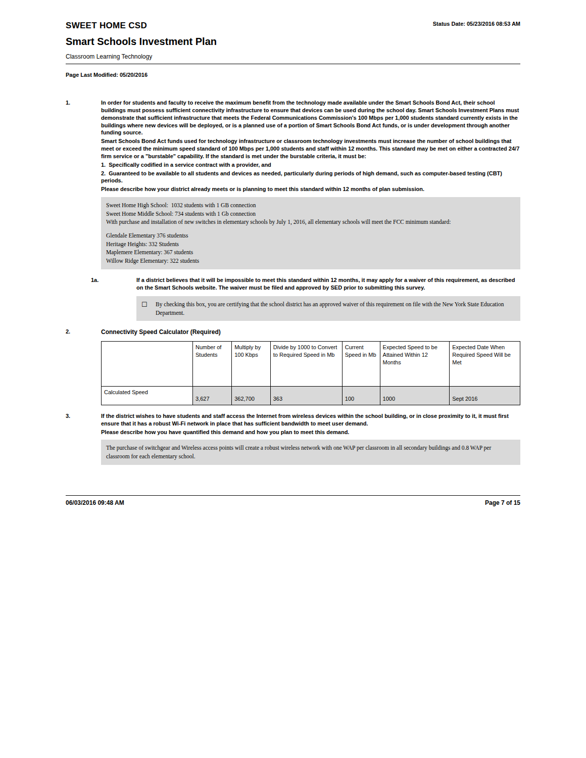Status Date: 05/23/2016 08:53 AM
SWEET HOME CSD
Smart Schools Investment Plan
Classroom Learning Technology
Page Last Modified: 05/20/2016
1.
In order for students and faculty to receive the maximum benefit from the technology made available under the Smart Schools Bond Act, their school buildings must possess sufficient connectivity infrastructure to ensure that devices can be used during the school day. Smart Schools Investment Plans must demonstrate that sufficient infrastructure that meets the Federal Communications Commission's 100 Mbps per 1,000 students standard currently exists in the buildings where new devices will be deployed, or is a planned use of a portion of Smart Schools Bond Act funds, or is under development through another funding source.
Smart Schools Bond Act funds used for technology infrastructure or classroom technology investments must increase the number of school buildings that meet or exceed the minimum speed standard of 100 Mbps per 1,000 students and staff within 12 months. This standard may be met on either a contracted 24/7 firm service or a "burstable" capability. If the standard is met under the burstable criteria, it must be:
1. Specifically codified in a service contract with a provider, and
2. Guaranteed to be available to all students and devices as needed, particularly during periods of high demand, such as computer-based testing (CBT) periods.
Please describe how your district already meets or is planning to meet this standard within 12 months of plan submission.
Sweet Home High School: 1032 students with 1 GB connection
Sweet Home Middle School: 734 students with 1 Gb connection
With purchase and installation of new switches in elementary schools by July 1, 2016, all elementary schools will meet the FCC minimum standard:
Glendale Elementary 376 studentss
Heritage Heights: 332 Students
Maplemere Elementary: 367 students
Willow Ridge Elementary: 322 students
1a.
If a district believes that it will be impossible to meet this standard within 12 months, it may apply for a waiver of this requirement, as described on the Smart Schools website. The waiver must be filed and approved by SED prior to submitting this survey.
☐
By checking this box, you are certifying that the school district has an approved waiver of this requirement on file with the New York State Education Department.
2.
Connectivity Speed Calculator (Required)
| | Number of Students | Multiply by 100 Kbps | Divide by 1000 to Convert to Required Speed in Mb | Current Speed in Mb | Expected Speed to be Attained Within 12 Months | Expected Date When Required Speed Will be Met |
| --- | --- | --- | --- | --- | --- | --- |
| Calculated Speed | 3,627 | 362,700 | 363 | 100 | 1000 | Sept 2016 |
3.
If the district wishes to have students and staff access the Internet from wireless devices within the school building, or in close proximity to it, it must first ensure that it has a robust Wi-Fi network in place that has sufficient bandwidth to meet user demand.
Please describe how you have quantified this demand and how you plan to meet this demand.
The purchase of switchgear and Wireless access points will create a robust wireless network with one WAP per classroom in all secondary buildings and 0.8 WAP per classroom for each elementary school.
06/03/2016 09:48 AM Page 7 of 15